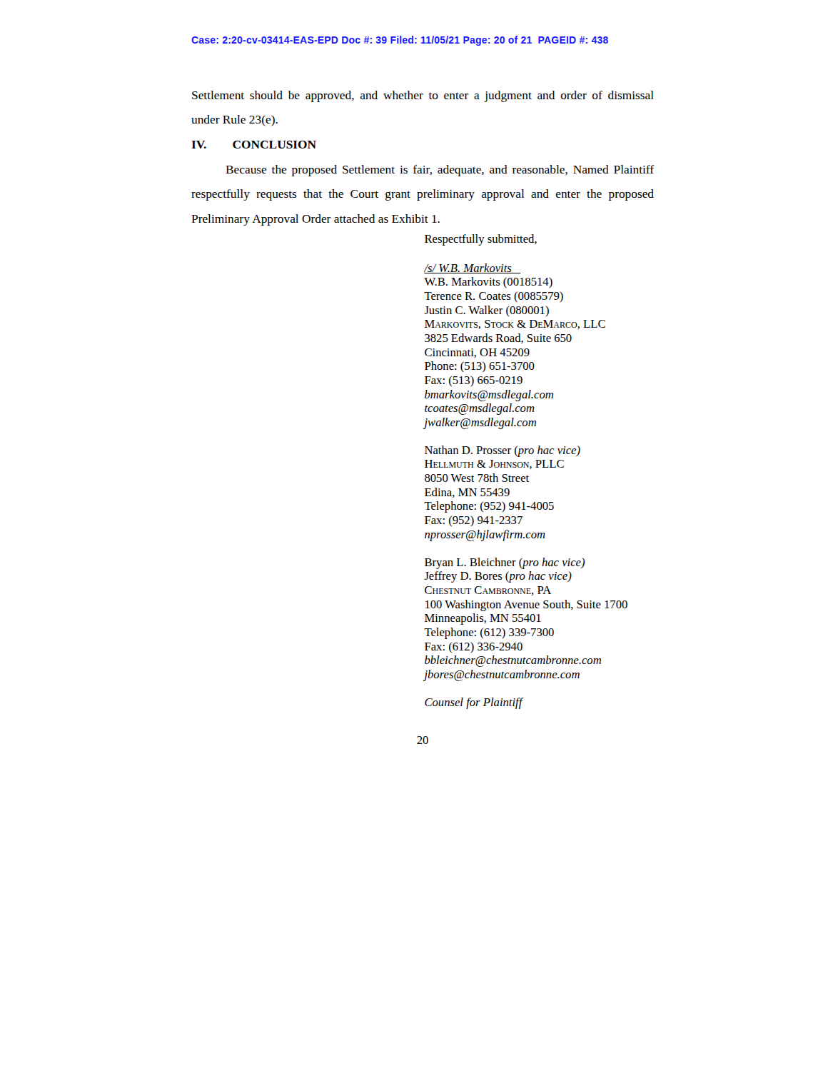Case: 2:20-cv-03414-EAS-EPD Doc #: 39 Filed: 11/05/21 Page: 20 of 21 PAGEID #: 438
Settlement should be approved, and whether to enter a judgment and order of dismissal under Rule 23(e).
IV. CONCLUSION
Because the proposed Settlement is fair, adequate, and reasonable, Named Plaintiff respectfully requests that the Court grant preliminary approval and enter the proposed Preliminary Approval Order attached as Exhibit 1.
Respectfully submitted,
/s/ W.B. Markovits
W.B. Markovits (0018514)
Terence R. Coates (0085579)
Justin C. Walker (080001)
Markovits, Stock & DeMarco, LLC
3825 Edwards Road, Suite 650
Cincinnati, OH 45209
Phone: (513) 651-3700
Fax: (513) 665-0219
bmarkovits@msdlegal.com
tcoates@msdlegal.com
jwalker@msdlegal.com
Nathan D. Prosser (pro hac vice)
Hellmuth & Johnson, PLLC
8050 West 78th Street
Edina, MN 55439
Telephone: (952) 941-4005
Fax: (952) 941-2337
nprosser@hjlawfirm.com
Bryan L. Bleichner (pro hac vice)
Jeffrey D. Bores (pro hac vice)
Chestnut Cambronne, PA
100 Washington Avenue South, Suite 1700
Minneapolis, MN 55401
Telephone: (612) 339-7300
Fax: (612) 336-2940
bbleichner@chestnutcambronne.com
jbores@chestnutcambronne.com
Counsel for Plaintiff
20